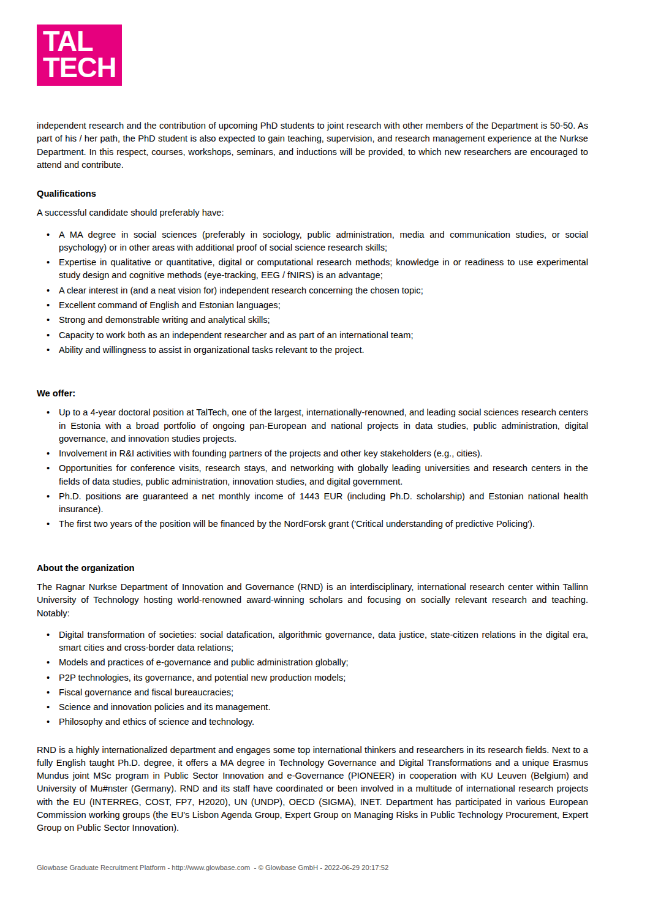TAL
TECH
independent research and the contribution of upcoming PhD students to joint research with other members of the Department is 50-50. As part of his / her path, the PhD student is also expected to gain teaching, supervision, and research management experience at the Nurkse Department. In this respect, courses, workshops, seminars, and inductions will be provided, to which new researchers are encouraged to attend and contribute.
Qualifications
A successful candidate should preferably have:
A MA degree in social sciences (preferably in sociology, public administration, media and communication studies, or social psychology) or in other areas with additional proof of social science research skills;
Expertise in qualitative or quantitative, digital or computational research methods; knowledge in or readiness to use experimental study design and cognitive methods (eye-tracking, EEG / fNIRS) is an advantage;
A clear interest in (and a neat vision for) independent research concerning the chosen topic;
Excellent command of English and Estonian languages;
Strong and demonstrable writing and analytical skills;
Capacity to work both as an independent researcher and as part of an international team;
Ability and willingness to assist in organizational tasks relevant to the project.
We offer:
Up to a 4-year doctoral position at TalTech, one of the largest, internationally-renowned, and leading social sciences research centers in Estonia with a broad portfolio of ongoing pan-European and national projects in data studies, public administration, digital governance, and innovation studies projects.
Involvement in R&I activities with founding partners of the projects and other key stakeholders (e.g., cities).
Opportunities for conference visits, research stays, and networking with globally leading universities and research centers in the fields of data studies, public administration, innovation studies, and digital government.
Ph.D. positions are guaranteed a net monthly income of 1443 EUR (including Ph.D. scholarship) and Estonian national health insurance).
The first two years of the position will be financed by the NordForsk grant ('Critical understanding of predictive Policing').
About the organization
The Ragnar Nurkse Department of Innovation and Governance (RND) is an interdisciplinary, international research center within Tallinn University of Technology hosting world-renowned award-winning scholars and focusing on socially relevant research and teaching. Notably:
Digital transformation of societies: social datafication, algorithmic governance, data justice, state-citizen relations in the digital era, smart cities and cross-border data relations;
Models and practices of e-governance and public administration globally;
P2P technologies, its governance, and potential new production models;
Fiscal governance and fiscal bureaucracies;
Science and innovation policies and its management.
Philosophy and ethics of science and technology.
RND is a highly internationalized department and engages some top international thinkers and researchers in its research fields. Next to a fully English taught Ph.D. degree, it offers a MA degree in Technology Governance and Digital Transformations and a unique Erasmus Mundus joint MSc program in Public Sector Innovation and e-Governance (PIONEER) in cooperation with KU Leuven (Belgium) and University of Mu#nster (Germany). RND and its staff have coordinated or been involved in a multitude of international research projects with the EU (INTERREG, COST, FP7, H2020), UN (UNDP), OECD (SIGMA), INET. Department has participated in various European Commission working groups (the EU's Lisbon Agenda Group, Expert Group on Managing Risks in Public Technology Procurement, Expert Group on Public Sector Innovation).
Glowbase Graduate Recruitment Platform - http://www.glowbase.com - © Glowbase GmbH - 2022-06-29 20:17:52